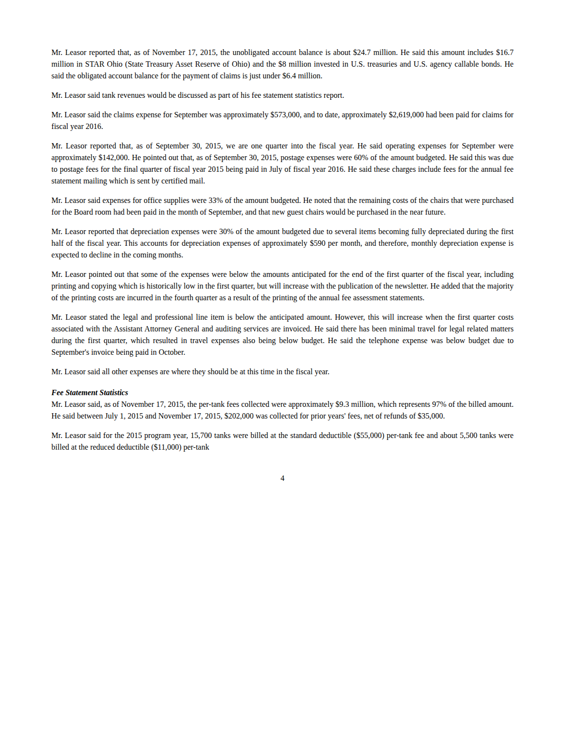Mr. Leasor reported that, as of November 17, 2015, the unobligated account balance is about $24.7 million. He said this amount includes $16.7 million in STAR Ohio (State Treasury Asset Reserve of Ohio) and the $8 million invested in U.S. treasuries and U.S. agency callable bonds. He said the obligated account balance for the payment of claims is just under $6.4 million.
Mr. Leasor said tank revenues would be discussed as part of his fee statement statistics report.
Mr. Leasor said the claims expense for September was approximately $573,000, and to date, approximately $2,619,000 had been paid for claims for fiscal year 2016.
Mr. Leasor reported that, as of September 30, 2015, we are one quarter into the fiscal year. He said operating expenses for September were approximately $142,000. He pointed out that, as of September 30, 2015, postage expenses were 60% of the amount budgeted. He said this was due to postage fees for the final quarter of fiscal year 2015 being paid in July of fiscal year 2016. He said these charges include fees for the annual fee statement mailing which is sent by certified mail.
Mr. Leasor said expenses for office supplies were 33% of the amount budgeted. He noted that the remaining costs of the chairs that were purchased for the Board room had been paid in the month of September, and that new guest chairs would be purchased in the near future.
Mr. Leasor reported that depreciation expenses were 30% of the amount budgeted due to several items becoming fully depreciated during the first half of the fiscal year. This accounts for depreciation expenses of approximately $590 per month, and therefore, monthly depreciation expense is expected to decline in the coming months.
Mr. Leasor pointed out that some of the expenses were below the amounts anticipated for the end of the first quarter of the fiscal year, including printing and copying which is historically low in the first quarter, but will increase with the publication of the newsletter. He added that the majority of the printing costs are incurred in the fourth quarter as a result of the printing of the annual fee assessment statements.
Mr. Leasor stated the legal and professional line item is below the anticipated amount. However, this will increase when the first quarter costs associated with the Assistant Attorney General and auditing services are invoiced. He said there has been minimal travel for legal related matters during the first quarter, which resulted in travel expenses also being below budget. He said the telephone expense was below budget due to September's invoice being paid in October.
Mr. Leasor said all other expenses are where they should be at this time in the fiscal year.
Fee Statement Statistics
Mr. Leasor said, as of November 17, 2015, the per-tank fees collected were approximately $9.3 million, which represents 97% of the billed amount. He said between July 1, 2015 and November 17, 2015, $202,000 was collected for prior years' fees, net of refunds of $35,000.
Mr. Leasor said for the 2015 program year, 15,700 tanks were billed at the standard deductible ($55,000) per-tank fee and about 5,500 tanks were billed at the reduced deductible ($11,000) per-tank
4